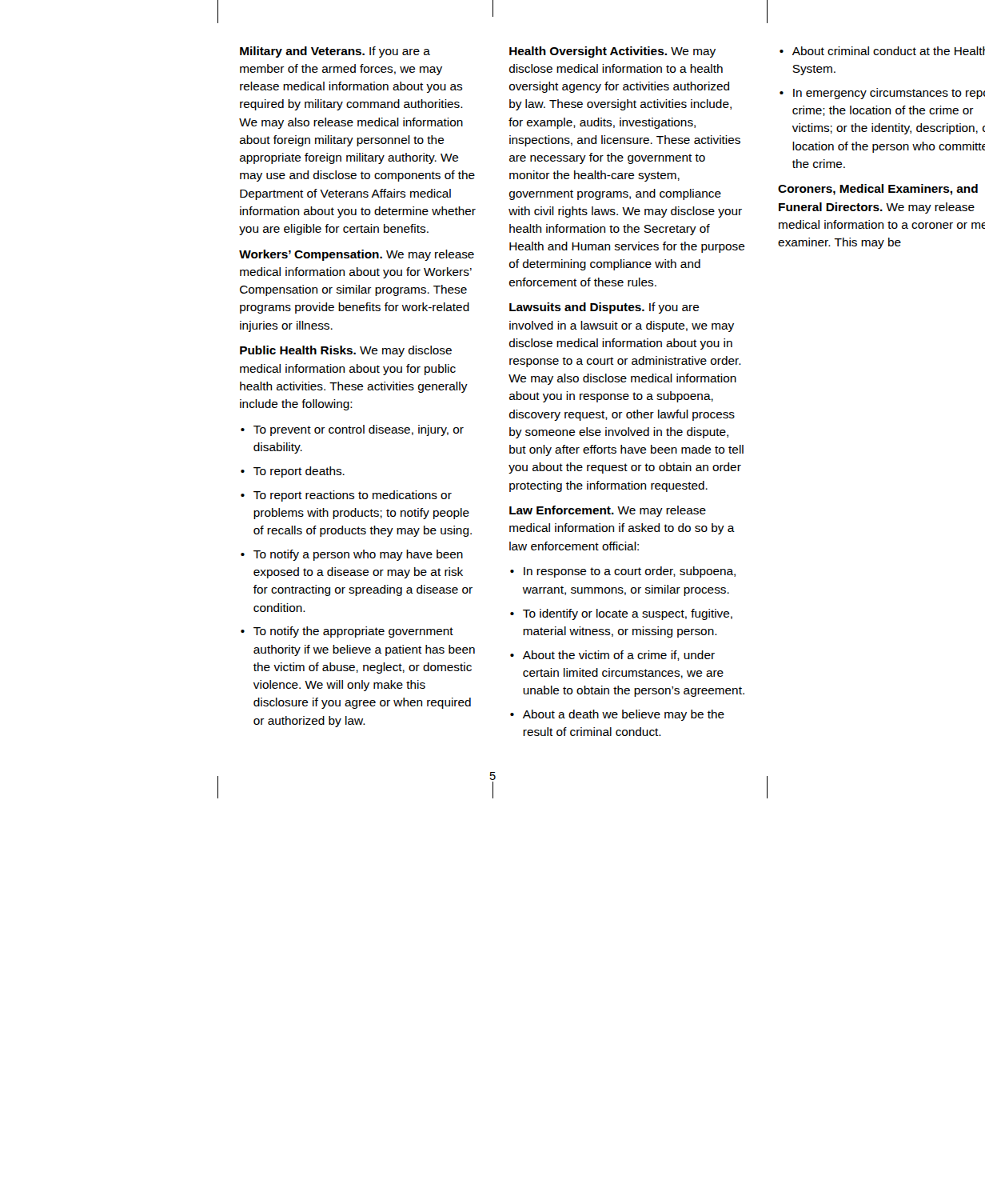Military and Veterans. If you are a member of the armed forces, we may release medical information about you as required by military command authorities. We may also release medical information about foreign military personnel to the appropriate foreign military authority. We may use and disclose to components of the Department of Veterans Affairs medical information about you to determine whether you are eligible for certain benefits.
Workers’ Compensation. We may release medical information about you for Workers’ Compensation or similar programs. These programs provide benefits for work-related injuries or illness.
Public Health Risks. We may disclose medical information about you for public health activities. These activities generally include the following:
To prevent or control disease, injury, or disability.
To report deaths.
To report reactions to medications or problems with products; to notify people of recalls of products they may be using.
To notify a person who may have been exposed to a disease or may be at risk for contracting or spreading a disease or condition.
To notify the appropriate government authority if we believe a patient has been the victim of abuse, neglect, or domestic violence. We will only make this disclosure if you agree or when required or authorized by law.
Health Oversight Activities. We may disclose medical information to a health oversight agency for activities authorized by law. These oversight activities include, for example, audits, investigations, inspections, and licensure. These activities are necessary for the government to monitor the health-care system, government programs, and compliance with civil rights laws. We may disclose your health information to the Secretary of Health and Human services for the purpose of determining compliance with and enforcement of these rules.
Lawsuits and Disputes. If you are involved in a lawsuit or a dispute, we may disclose medical information about you in response to a court or administrative order. We may also disclose medical information about you in response to a subpoena, discovery request, or other lawful process by someone else involved in the dispute, but only after efforts have been made to tell you about the request or to obtain an order protecting the information requested.
Law Enforcement. We may release medical information if asked to do so by a law enforcement official:
In response to a court order, subpoena, warrant, summons, or similar process.
To identify or locate a suspect, fugitive, material witness, or missing person.
About the victim of a crime if, under certain limited circumstances, we are unable to obtain the person’s agreement.
About a death we believe may be the result of criminal conduct.
About criminal conduct at the Health System.
In emergency circumstances to report a crime; the location of the crime or victims; or the identity, description, or location of the person who committed the crime.
Coroners, Medical Examiners, and Funeral Directors. We may release medical information to a coroner or medical examiner. This may be
5